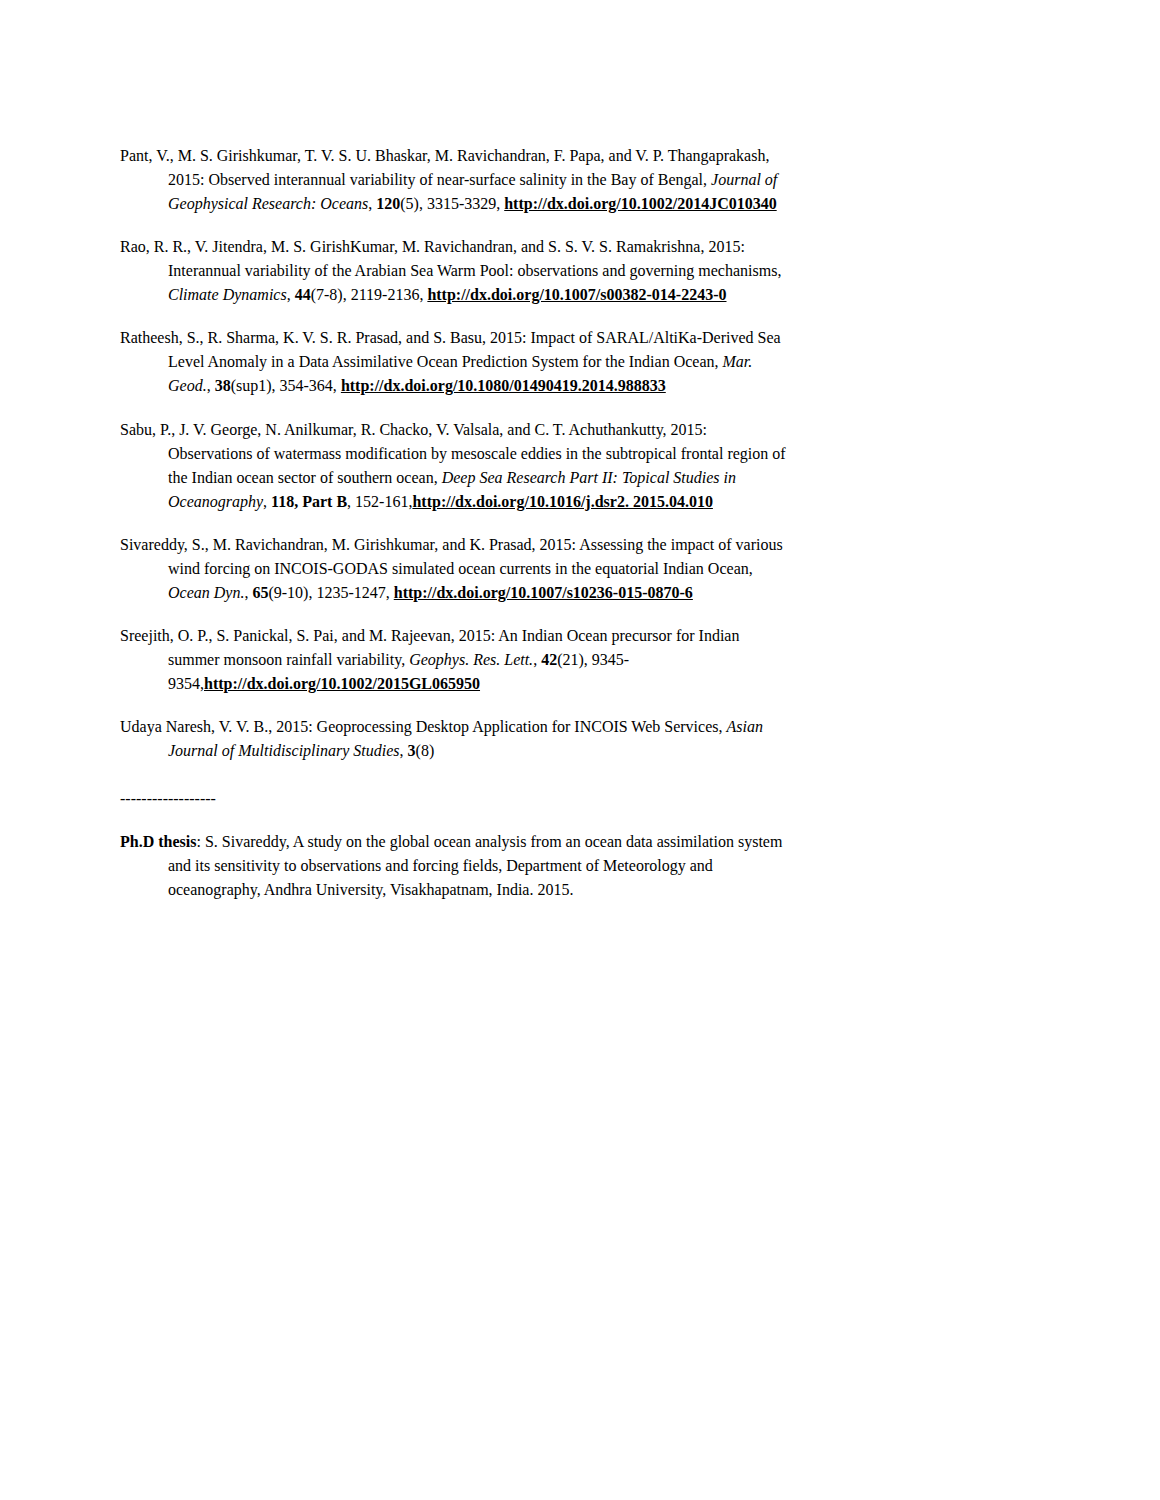Pant, V., M. S. Girishkumar, T. V. S. U. Bhaskar, M. Ravichandran, F. Papa, and V. P. Thangaprakash, 2015: Observed interannual variability of near-surface salinity in the Bay of Bengal, Journal of Geophysical Research: Oceans, 120(5), 3315-3329, http://dx.doi.org/10.1002/2014JC010340
Rao, R. R., V. Jitendra, M. S. GirishKumar, M. Ravichandran, and S. S. V. S. Ramakrishna, 2015: Interannual variability of the Arabian Sea Warm Pool: observations and governing mechanisms, Climate Dynamics, 44(7-8), 2119-2136, http://dx.doi.org/10.1007/s00382-014-2243-0
Ratheesh, S., R. Sharma, K. V. S. R. Prasad, and S. Basu, 2015: Impact of SARAL/AltiKa-Derived Sea Level Anomaly in a Data Assimilative Ocean Prediction System for the Indian Ocean, Mar. Geod., 38(sup1), 354-364, http://dx.doi.org/10.1080/01490419.2014.988833
Sabu, P., J. V. George, N. Anilkumar, R. Chacko, V. Valsala, and C. T. Achuthankutty, 2015: Observations of watermass modification by mesoscale eddies in the subtropical frontal region of the Indian ocean sector of southern ocean, Deep Sea Research Part II: Topical Studies in Oceanography, 118, Part B, 152-161,http://dx.doi.org/10.1016/j.dsr2. 2015.04.010
Sivareddy, S., M. Ravichandran, M. Girishkumar, and K. Prasad, 2015: Assessing the impact of various wind forcing on INCOIS-GODAS simulated ocean currents in the equatorial Indian Ocean, Ocean Dyn., 65(9-10), 1235-1247, http://dx.doi.org/10.1007/s10236-015-0870-6
Sreejith, O. P., S. Panickal, S. Pai, and M. Rajeevan, 2015: An Indian Ocean precursor for Indian summer monsoon rainfall variability, Geophys. Res. Lett., 42(21), 9345-9354,http://dx.doi.org/10.1002/2015GL065950
Udaya Naresh, V. V. B., 2015: Geoprocessing Desktop Application for INCOIS Web Services, Asian Journal of Multidisciplinary Studies, 3(8)
------------------
Ph.D thesis: S. Sivareddy, A study on the global ocean analysis from an ocean data assimilation system and its sensitivity to observations and forcing fields, Department of Meteorology and oceanography, Andhra University, Visakhapatnam, India. 2015.